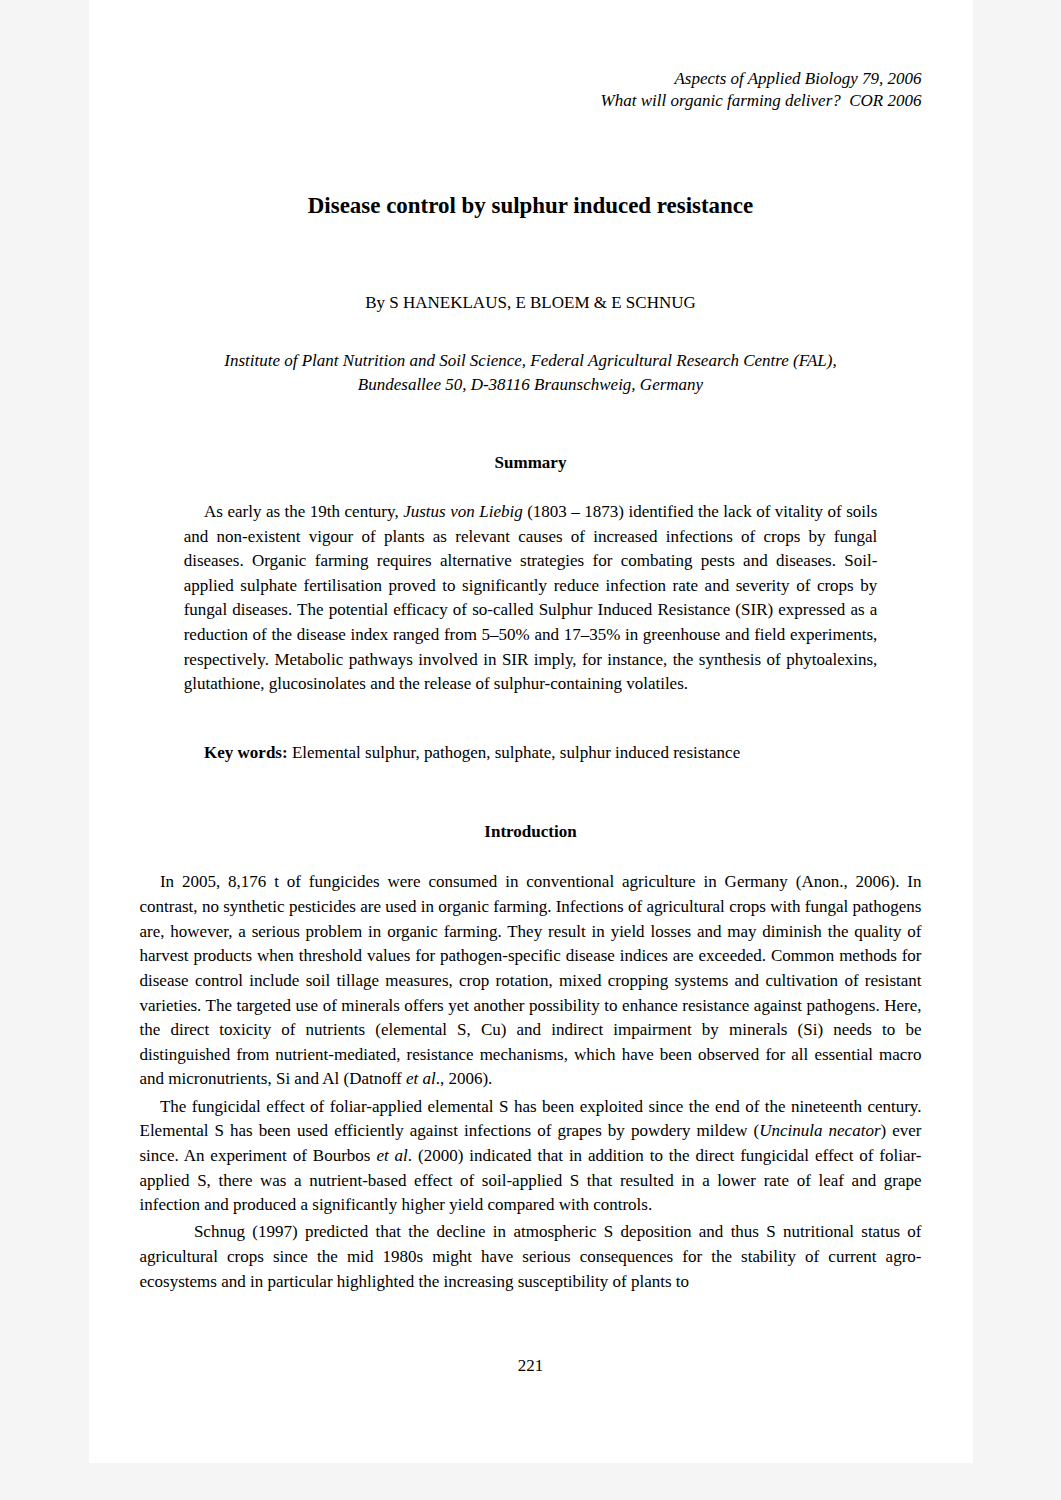Aspects of Applied Biology 79, 2006
What will organic farming deliver? COR 2006
Disease control by sulphur induced resistance
By S HANEKLAUS, E BLOEM & E SCHNUG
Institute of Plant Nutrition and Soil Science, Federal Agricultural Research Centre (FAL), Bundesallee 50, D-38116 Braunschweig, Germany
Summary
As early as the 19th century, Justus von Liebig (1803 – 1873) identified the lack of vitality of soils and non-existent vigour of plants as relevant causes of increased infections of crops by fungal diseases. Organic farming requires alternative strategies for combating pests and diseases. Soil-applied sulphate fertilisation proved to significantly reduce infection rate and severity of crops by fungal diseases. The potential efficacy of so-called Sulphur Induced Resistance (SIR) expressed as a reduction of the disease index ranged from 5–50% and 17–35% in greenhouse and field experiments, respectively. Metabolic pathways involved in SIR imply, for instance, the synthesis of phytoalexins, glutathione, glucosinolates and the release of sulphur-containing volatiles.
Key words: Elemental sulphur, pathogen, sulphate, sulphur induced resistance
Introduction
In 2005, 8,176 t of fungicides were consumed in conventional agriculture in Germany (Anon., 2006). In contrast, no synthetic pesticides are used in organic farming. Infections of agricultural crops with fungal pathogens are, however, a serious problem in organic farming. They result in yield losses and may diminish the quality of harvest products when threshold values for pathogen-specific disease indices are exceeded. Common methods for disease control include soil tillage measures, crop rotation, mixed cropping systems and cultivation of resistant varieties. The targeted use of minerals offers yet another possibility to enhance resistance against pathogens. Here, the direct toxicity of nutrients (elemental S, Cu) and indirect impairment by minerals (Si) needs to be distinguished from nutrient-mediated, resistance mechanisms, which have been observed for all essential macro and micronutrients, Si and Al (Datnoff et al., 2006).
The fungicidal effect of foliar-applied elemental S has been exploited since the end of the nineteenth century. Elemental S has been used efficiently against infections of grapes by powdery mildew (Uncinula necator) ever since. An experiment of Bourbos et al. (2000) indicated that in addition to the direct fungicidal effect of foliar-applied S, there was a nutrient-based effect of soil-applied S that resulted in a lower rate of leaf and grape infection and produced a significantly higher yield compared with controls.
Schnug (1997) predicted that the decline in atmospheric S deposition and thus S nutritional status of agricultural crops since the mid 1980s might have serious consequences for the stability of current agro-ecosystems and in particular highlighted the increasing susceptibility of plants to
221